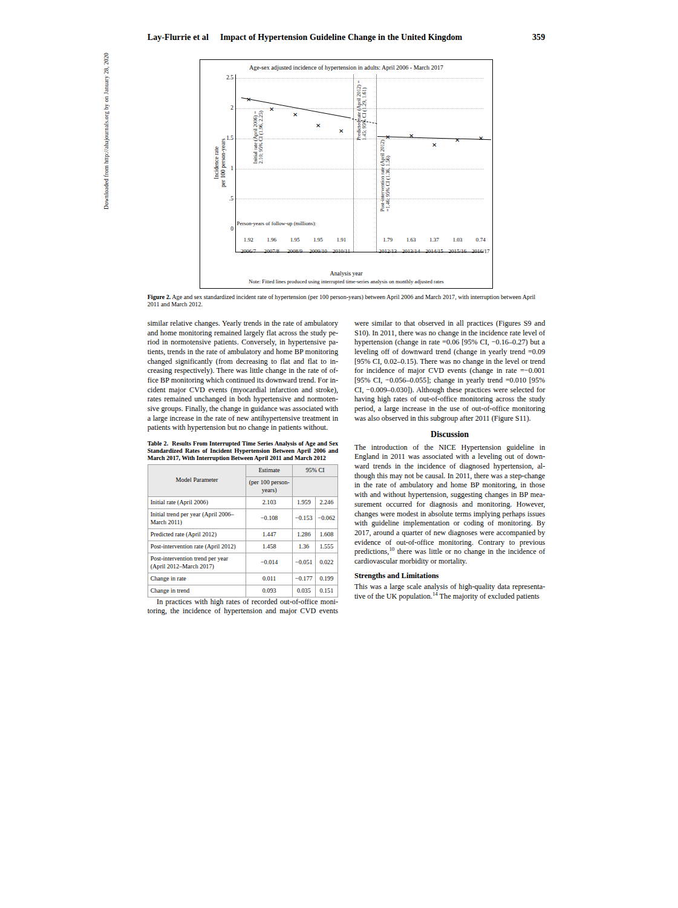Downloaded from http://ahajournals.org by on January 28, 2020
Lay-Flurrie et al Impact of Hypertension Guideline Change in the United Kingdom 359
Age-sex adjusted incidence of hypertension in adults: April 2006 - March 2017
Incidence rate
per 100 person-years
2.5
2
1.5
1
.5
0
✕
✕
✕
✕
✕
✕
✕
✕
✕
✕
Initial rate (April 2006) =
2.10; 95% CI (1.96, 2.25)
Predicted rate (April 2012) =
1.45; 95% CI (1.29, 1.61)
Post-intervention rate (April 2012)
=1.46; 95% CI (1.36, 1.56)
Person-years of follow-up (millions):
1.92 1.96 1.95 1.95 1.91 1.79 1.63 1.37 1.03 0.74
2006/7 2007/8 2008/9 2009/10 2010/11 2012/13 2013/14 2014/15 2015/16 2016/17
Analysis year
Note: Fitted lines produced using interrupted time-series analysis on monthly adjusted rates
Figure 2. Age and sex standardized incident rate of hypertension (per 100 person-years) between April 2006 and March 2017, with interruption between April 2011 and March 2012.
similar relative changes. Yearly trends in the rate of ambulatory and home monitoring remained largely flat across the study period in normotensive patients. Conversely, in hypertensive patients, trends in the rate of ambulatory and home BP monitoring changed significantly (from decreasing to flat and flat to increasing respectively). There was little change in the rate of office BP monitoring which continued its downward trend. For incident major CVD events (myocardial infarction and stroke), rates remained unchanged in both hypertensive and normotensive groups. Finally, the change in guidance was associated with a large increase in the rate of new antihypertensive treatment in patients with hypertension but no change in patients without.
Table 2. Results From Interrupted Time Series Analysis of Age and Sex Standardized Rates of Incident Hypertension Between April 2006 and March 2017, With Interruption Between April 2011 and March 2012
| Model Parameter | Estimate | 95% CI |
| --- | --- | --- |
| (per 100 person-years) | |
| Initial rate (April 2006) | 2.103 | 1.959 | 2.246 |
| Initial trend per year (April 2006–March 2011) | −0.108 | −0.153 | −0.062 |
| Predicted rate (April 2012) | 1.447 | 1.286 | 1.608 |
| Post-intervention rate (April 2012) | 1.458 | 1.36 | 1.555 |
| Post-intervention trend per year (April 2012–March 2017) | −0.014 | −0.051 | 0.022 |
| Change in rate | 0.011 | −0.177 | 0.199 |
| Change in trend | 0.093 | 0.035 | 0.151 |
In practices with high rates of recorded out-of-office monitoring, the incidence of hypertension and major CVD events were similar to that observed in all practices (Figures S9 and S10). In 2011, there was no change in the incidence rate level of hypertension (change in rate =0.06 [95% CI, −0.16–0.27) but a leveling off of downward trend (change in yearly trend =0.09 [95% CI, 0.02–0.15). There was no change in the level or trend for incidence of major CVD events (change in rate =−0.001 [95% CI, −0.056–0.055]; change in yearly trend =0.010 [95% CI, −0.009–0.030]). Although these practices were selected for having high rates of out-of-office monitoring across the study period, a large increase in the use of out-of-office monitoring was also observed in this subgroup after 2011 (Figure S11).
Discussion
The introduction of the NICE Hypertension guideline in England in 2011 was associated with a leveling out of downward trends in the incidence of diagnosed hypertension, although this may not be causal. In 2011, there was a step-change in the rate of ambulatory and home BP monitoring, in those with and without hypertension, suggesting changes in BP measurement occurred for diagnosis and monitoring. However, changes were modest in absolute terms implying perhaps issues with guideline implementation or coding of monitoring. By 2017, around a quarter of new diagnoses were accompanied by evidence of out-of-office monitoring. Contrary to previous predictions,10 there was little or no change in the incidence of cardiovascular morbidity or mortality.
Strengths and Limitations
This was a large scale analysis of high-quality data representative of the UK population.14 The majority of excluded patients